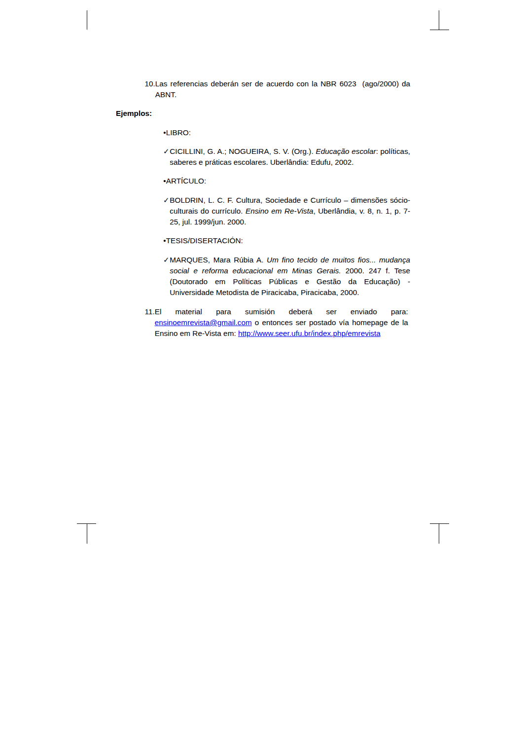10.
Las referencias deberán ser de acuerdo con la NBR 6023 (ago/2000) da ABNT.
Ejemplos:
•
LIBRO:
✓
CICILLINI, G. A.; NOGUEIRA, S. V. (Org.). Educação escolar: políticas, saberes e práticas escolares. Uberlândia: Edufu, 2002.
•
ARTÍCULO:
✓
BOLDRIN, L. C. F. Cultura, Sociedade e Currículo – dimensões sócio-culturais do currículo. Ensino em Re-Vista, Uberlândia, v. 8, n. 1, p. 7-25, jul. 1999/jun. 2000.
•
TESIS/DISERTACIÓN:
✓
MARQUES, Mara Rúbia A. Um fino tecido de muitos fios... mudança social e reforma educacional em Minas Gerais. 2000. 247 f. Tese (Doutorado em Políticas Públicas e Gestão da Educação) - Universidade Metodista de Piracicaba, Piracicaba, 2000.
11.
El material para sumisión deberá ser enviado para: ensinoemrevista@gmail.com o entonces ser postado vía homepage de la Ensino em Re-Vista em: http://www.seer.ufu.br/index.php/emrevista